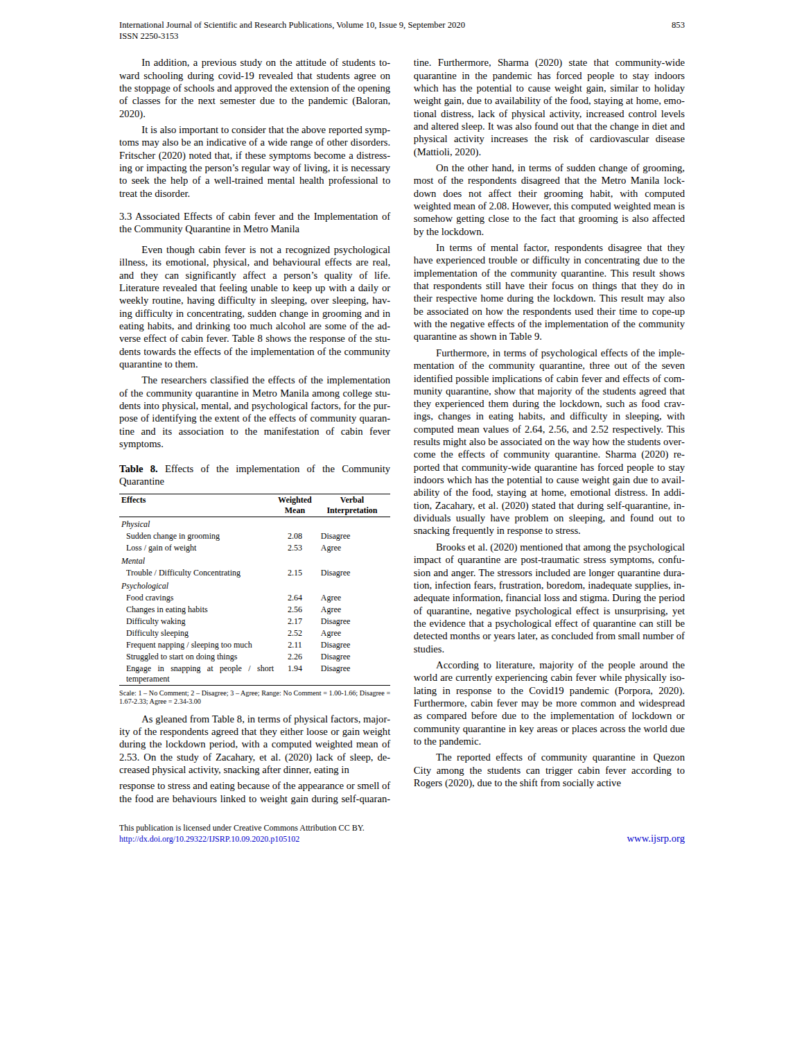International Journal of Scientific and Research Publications, Volume 10, Issue 9, September 2020
ISSN 2250-3153
853
In addition, a previous study on the attitude of students toward schooling during covid-19 revealed that students agree on the stoppage of schools and approved the extension of the opening of classes for the next semester due to the pandemic (Baloran, 2020).
It is also important to consider that the above reported symptoms may also be an indicative of a wide range of other disorders. Fritscher (2020) noted that, if these symptoms become a distressing or impacting the person’s regular way of living, it is necessary to seek the help of a well-trained mental health professional to treat the disorder.
3.3 Associated Effects of cabin fever and the Implementation of the Community Quarantine in Metro Manila
Even though cabin fever is not a recognized psychological illness, its emotional, physical, and behavioural effects are real, and they can significantly affect a person’s quality of life. Literature revealed that feeling unable to keep up with a daily or weekly routine, having difficulty in sleeping, over sleeping, having difficulty in concentrating, sudden change in grooming and in eating habits, and drinking too much alcohol are some of the adverse effect of cabin fever. Table 8 shows the response of the students towards the effects of the implementation of the community quarantine to them.
The researchers classified the effects of the implementation of the community quarantine in Metro Manila among college students into physical, mental, and psychological factors, for the purpose of identifying the extent of the effects of community quarantine and its association to the manifestation of cabin fever symptoms.
Table 8. Effects of the implementation of the Community Quarantine
| Effects | Weighted Mean | Verbal Interpretation |
| --- | --- | --- |
| Physical |
| Sudden change in grooming | 2.08 | Disagree |
| Loss / gain of weight | 2.53 | Agree |
| Mental |
| Trouble / Difficulty Concentrating | 2.15 | Disagree |
| Psychological |
| Food cravings | 2.64 | Agree |
| Changes in eating habits | 2.56 | Agree |
| Difficulty waking | 2.17 | Disagree |
| Difficulty sleeping | 2.52 | Agree |
| Frequent napping / sleeping too much | 2.11 | Disagree |
| Struggled to start on doing things | 2.26 | Disagree |
| Engage in snapping at people / short temperament | 1.94 | Disagree |
Scale: 1 – No Comment; 2 – Disagree; 3 – Agree; Range: No Comment = 1.00-1.66; Disagree = 1.67-2.33; Agree = 2.34-3.00
As gleaned from Table 8, in terms of physical factors, majority of the respondents agreed that they either loose or gain weight during the lockdown period, with a computed weighted mean of 2.53. On the study of Zacahary, et al. (2020) lack of sleep, decreased physical activity, snacking after dinner, eating in
response to stress and eating because of the appearance or smell of the food are behaviours linked to weight gain during self-quarantine. Furthermore, Sharma (2020) state that community-wide quarantine in the pandemic has forced people to stay indoors which has the potential to cause weight gain, similar to holiday weight gain, due to availability of the food, staying at home, emotional distress, lack of physical activity, increased control levels and altered sleep. It was also found out that the change in diet and physical activity increases the risk of cardiovascular disease (Mattioli, 2020).
On the other hand, in terms of sudden change of grooming, most of the respondents disagreed that the Metro Manila lockdown does not affect their grooming habit, with computed weighted mean of 2.08. However, this computed weighted mean is somehow getting close to the fact that grooming is also affected by the lockdown.
In terms of mental factor, respondents disagree that they have experienced trouble or difficulty in concentrating due to the implementation of the community quarantine. This result shows that respondents still have their focus on things that they do in their respective home during the lockdown. This result may also be associated on how the respondents used their time to cope-up with the negative effects of the implementation of the community quarantine as shown in Table 9.
Furthermore, in terms of psychological effects of the implementation of the community quarantine, three out of the seven identified possible implications of cabin fever and effects of community quarantine, show that majority of the students agreed that they experienced them during the lockdown, such as food cravings, changes in eating habits, and difficulty in sleeping, with computed mean values of 2.64, 2.56, and 2.52 respectively. This results might also be associated on the way how the students overcome the effects of community quarantine. Sharma (2020) reported that community-wide quarantine has forced people to stay indoors which has the potential to cause weight gain due to availability of the food, staying at home, emotional distress. In addition, Zacahary, et al. (2020) stated that during self-quarantine, individuals usually have problem on sleeping, and found out to snacking frequently in response to stress.
Brooks et al. (2020) mentioned that among the psychological impact of quarantine are post-traumatic stress symptoms, confusion and anger. The stressors included are longer quarantine duration, infection fears, frustration, boredom, inadequate supplies, inadequate information, financial loss and stigma. During the period of quarantine, negative psychological effect is unsurprising, yet the evidence that a psychological effect of quarantine can still be detected months or years later, as concluded from small number of studies.
According to literature, majority of the people around the world are currently experiencing cabin fever while physically isolating in response to the Covid19 pandemic (Porpora, 2020). Furthermore, cabin fever may be more common and widespread as compared before due to the implementation of lockdown or community quarantine in key areas or places across the world due to the pandemic.
The reported effects of community quarantine in Quezon City among the students can trigger cabin fever according to Rogers (2020), due to the shift from socially active
This publication is licensed under Creative Commons Attribution CC BY.
http://dx.doi.org/10.29322/IJSRP.10.09.2020.p105102
www.ijsrp.org